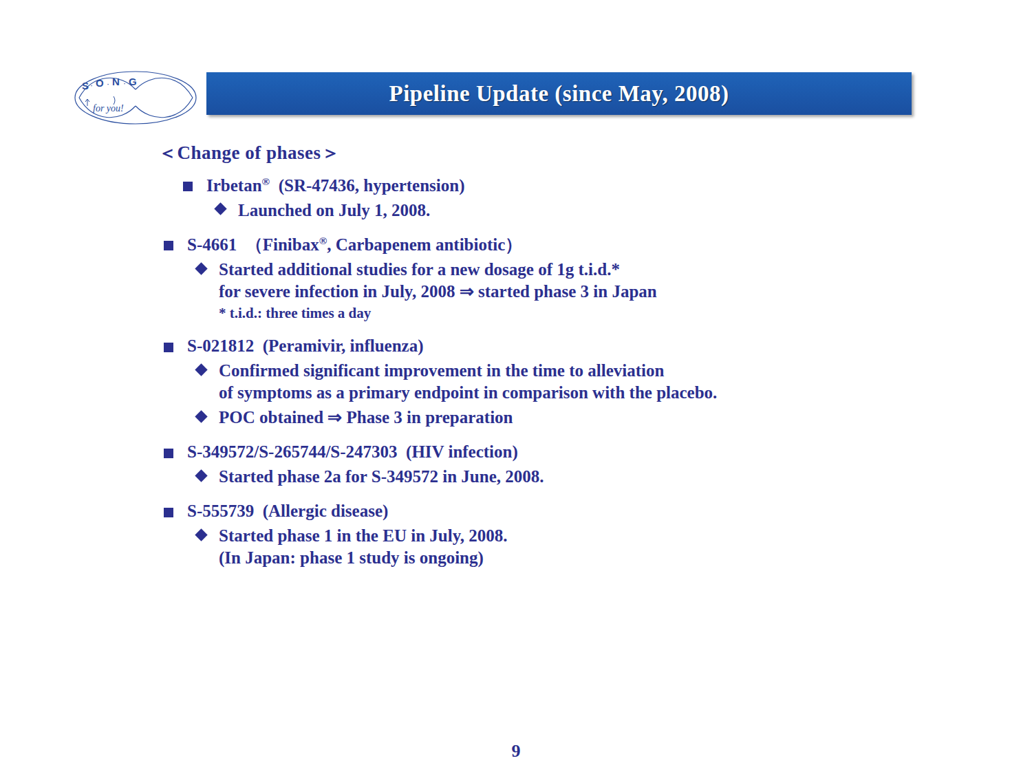S O N G · · · for you!
Pipeline Update (since May, 2008)
＜Change of phases＞
Irbetan® (SR-47436, hypertension)
Launched on July 1, 2008.
S-4661 （Finibax®, Carbapenem antibiotic）
Started additional studies for a new dosage of 1g t.i.d.* for severe infection in July, 2008 ⇒ started phase 3 in Japan * t.i.d.: three times a day
S-021812 (Peramivir, influenza)
Confirmed significant improvement in the time to alleviation of symptoms as a primary endpoint in comparison with the placebo.
POC obtained ⇒ Phase 3 in preparation
S-349572/S-265744/S-247303 (HIV infection)
Started phase 2a for S-349572 in June, 2008.
S-555739 (Allergic disease)
Started phase 1 in the EU in July, 2008. (In Japan: phase 1 study is ongoing)
9